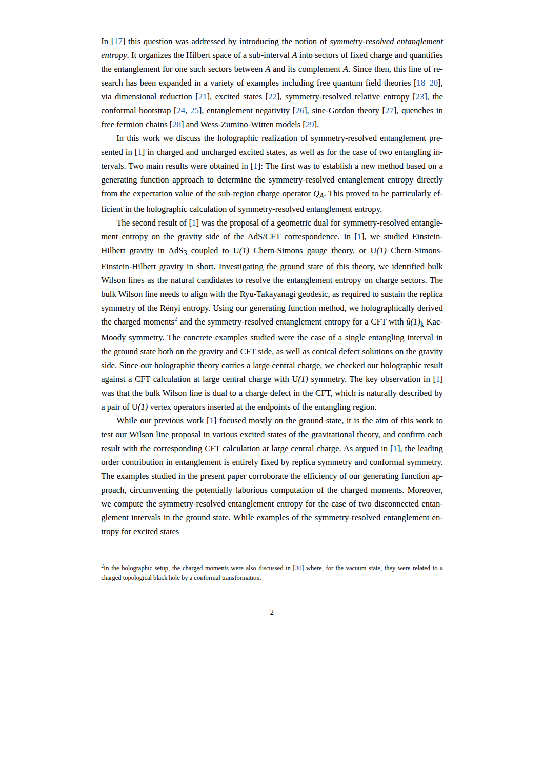In [17] this question was addressed by introducing the notion of symmetry-resolved entanglement entropy. It organizes the Hilbert space of a sub-interval A into sectors of fixed charge and quantifies the entanglement for one such sectors between A and its complement A. Since then, this line of research has been expanded in a variety of examples including free quantum field theories [18–20], via dimensional reduction [21], excited states [22], symmetry-resolved relative entropy [23], the conformal bootstrap [24, 25], entanglement negativity [26], sine-Gordon theory [27], quenches in free fermion chains [28] and Wess-Zumino-Witten models [29].
In this work we discuss the holographic realization of symmetry-resolved entanglement presented in [1] in charged and uncharged excited states, as well as for the case of two entangling intervals. Two main results were obtained in [1]: The first was to establish a new method based on a generating function approach to determine the symmetry-resolved entanglement entropy directly from the expectation value of the sub-region charge operator QA. This proved to be particularly efficient in the holographic calculation of symmetry-resolved entanglement entropy.
The second result of [1] was the proposal of a geometric dual for symmetry-resolved entanglement entropy on the gravity side of the AdS/CFT correspondence. In [1], we studied Einstein-Hilbert gravity in AdS3 coupled to U(1) Chern-Simons gauge theory, or U(1) Chern-Simons-Einstein-Hilbert gravity in short. Investigating the ground state of this theory, we identified bulk Wilson lines as the natural candidates to resolve the entanglement entropy on charge sectors. The bulk Wilson line needs to align with the Ryu-Takayanagi geodesic, as required to sustain the replica symmetry of the Rényi entropy. Using our generating function method, we holographically derived the charged moments2 and the symmetry-resolved entanglement entropy for a CFT with û(1)k Kac-Moody symmetry. The concrete examples studied were the case of a single entangling interval in the ground state both on the gravity and CFT side, as well as conical defect solutions on the gravity side. Since our holographic theory carries a large central charge, we checked our holographic result against a CFT calculation at large central charge with U(1) symmetry. The key observation in [1] was that the bulk Wilson line is dual to a charge defect in the CFT, which is naturally described by a pair of U(1) vertex operators inserted at the endpoints of the entangling region.
While our previous work [1] focused mostly on the ground state, it is the aim of this work to test our Wilson line proposal in various excited states of the gravitational theory, and confirm each result with the corresponding CFT calculation at large central charge. As argued in [1], the leading order contribution in entanglement is entirely fixed by replica symmetry and conformal symmetry. The examples studied in the present paper corroborate the efficiency of our generating function approach, circumventing the potentially laborious computation of the charged moments. Moreover, we compute the symmetry-resolved entanglement entropy for the case of two disconnected entanglement intervals in the ground state. While examples of the symmetry-resolved entanglement entropy for excited states
2In the holographic setup, the charged moments were also discussed in [30] where, for the vacuum state, they were related to a charged topological black hole by a conformal transformation.
– 2 –